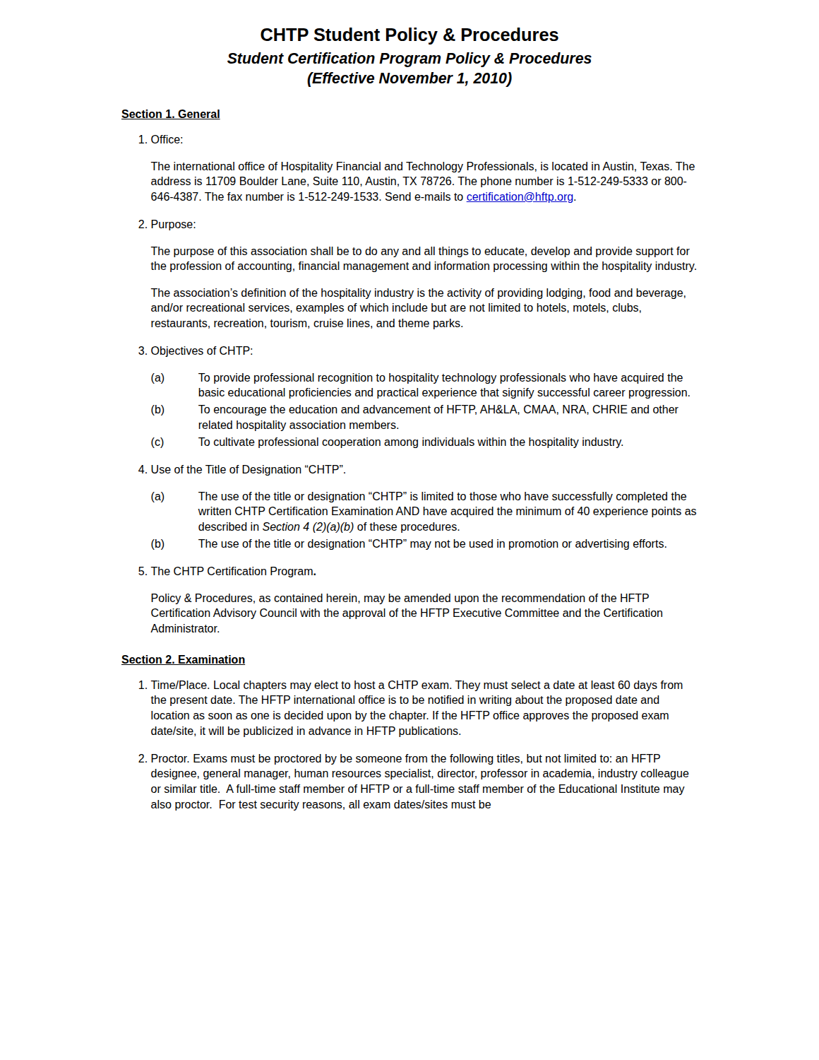CHTP Student Policy & Procedures
Student Certification Program Policy & Procedures
(Effective November 1, 2010)
Section 1. General
Office:
The international office of Hospitality Financial and Technology Professionals, is located in Austin, Texas. The address is 11709 Boulder Lane, Suite 110, Austin, TX 78726. The phone number is 1-512-249-5333 or 800-646-4387. The fax number is 1-512-249-1533. Send e-mails to certification@hftp.org.
Purpose:
The purpose of this association shall be to do any and all things to educate, develop and provide support for the profession of accounting, financial management and information processing within the hospitality industry.
The association’s definition of the hospitality industry is the activity of providing lodging, food and beverage, and/or recreational services, examples of which include but are not limited to hotels, motels, clubs, restaurants, recreation, tourism, cruise lines, and theme parks.
Objectives of CHTP:
(a) To provide professional recognition to hospitality technology professionals who have acquired the basic educational proficiencies and practical experience that signify successful career progression.
(b) To encourage the education and advancement of HFTP, AH&LA, CMAA, NRA, CHRIE and other related hospitality association members.
(c) To cultivate professional cooperation among individuals within the hospitality industry.
Use of the Title of Designation “CHTP”.
(a) The use of the title or designation “CHTP” is limited to those who have successfully completed the written CHTP Certification Examination AND have acquired the minimum of 40 experience points as described in Section 4 (2)(a)(b) of these procedures.
(b) The use of the title or designation “CHTP” may not be used in promotion or advertising efforts.
The CHTP Certification Program.
Policy & Procedures, as contained herein, may be amended upon the recommendation of the HFTP Certification Advisory Council with the approval of the HFTP Executive Committee and the Certification Administrator.
Section 2. Examination
Time/Place. Local chapters may elect to host a CHTP exam. They must select a date at least 60 days from the present date. The HFTP international office is to be notified in writing about the proposed date and location as soon as one is decided upon by the chapter. If the HFTP office approves the proposed exam date/site, it will be publicized in advance in HFTP publications.
Proctor. Exams must be proctored by be someone from the following titles, but not limited to: an HFTP designee, general manager, human resources specialist, director, professor in academia, industry colleague or similar title. A full-time staff member of HFTP or a full-time staff member of the Educational Institute may also proctor. For test security reasons, all exam dates/sites must be